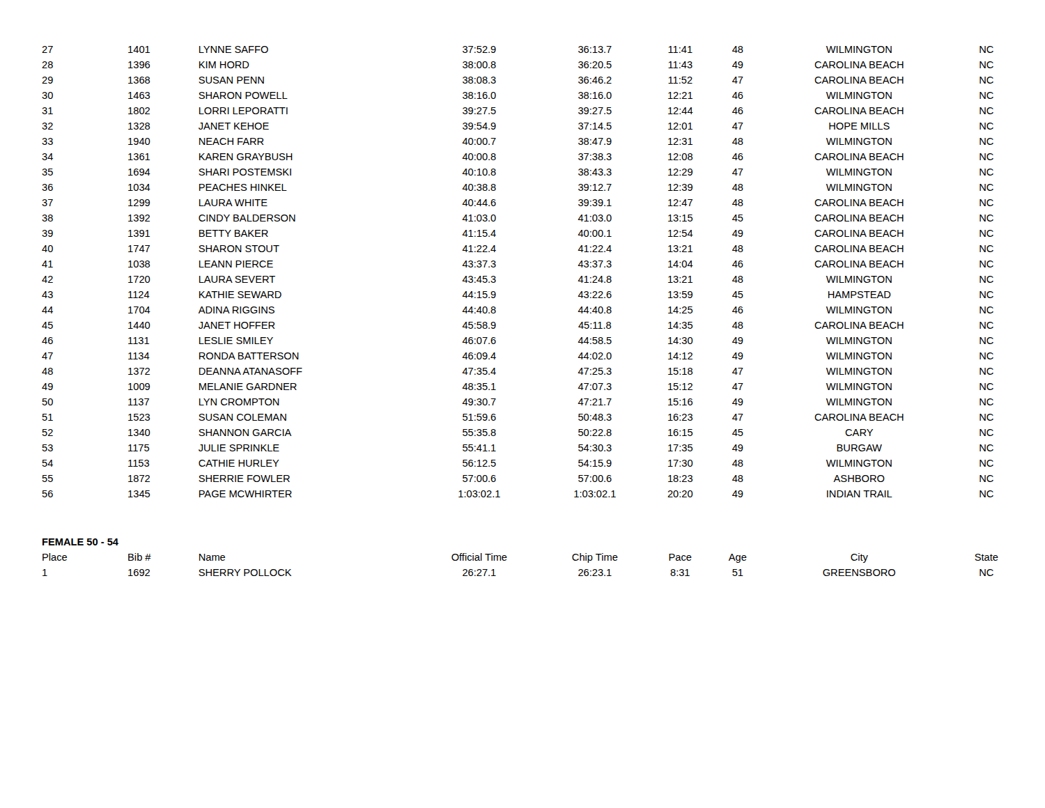| 27 | 1401 | LYNNE SAFFO | 37:52.9 | 36:13.7 | 11:41 | 48 | WILMINGTON | NC |
| 28 | 1396 | KIM HORD | 38:00.8 | 36:20.5 | 11:43 | 49 | CAROLINA BEACH | NC |
| 29 | 1368 | SUSAN PENN | 38:08.3 | 36:46.2 | 11:52 | 47 | CAROLINA BEACH | NC |
| 30 | 1463 | SHARON POWELL | 38:16.0 | 38:16.0 | 12:21 | 46 | WILMINGTON | NC |
| 31 | 1802 | LORRI LEPORATTI | 39:27.5 | 39:27.5 | 12:44 | 46 | CAROLINA BEACH | NC |
| 32 | 1328 | JANET KEHOE | 39:54.9 | 37:14.5 | 12:01 | 47 | HOPE MILLS | NC |
| 33 | 1940 | NEACH FARR | 40:00.7 | 38:47.9 | 12:31 | 48 | WILMINGTON | NC |
| 34 | 1361 | KAREN GRAYBUSH | 40:00.8 | 37:38.3 | 12:08 | 46 | CAROLINA BEACH | NC |
| 35 | 1694 | SHARI POSTEMSKI | 40:10.8 | 38:43.3 | 12:29 | 47 | WILMINGTON | NC |
| 36 | 1034 | PEACHES HINKEL | 40:38.8 | 39:12.7 | 12:39 | 48 | WILMINGTON | NC |
| 37 | 1299 | LAURA WHITE | 40:44.6 | 39:39.1 | 12:47 | 48 | CAROLINA BEACH | NC |
| 38 | 1392 | CINDY BALDERSON | 41:03.0 | 41:03.0 | 13:15 | 45 | CAROLINA BEACH | NC |
| 39 | 1391 | BETTY BAKER | 41:15.4 | 40:00.1 | 12:54 | 49 | CAROLINA BEACH | NC |
| 40 | 1747 | SHARON STOUT | 41:22.4 | 41:22.4 | 13:21 | 48 | CAROLINA BEACH | NC |
| 41 | 1038 | LEANN PIERCE | 43:37.3 | 43:37.3 | 14:04 | 46 | CAROLINA BEACH | NC |
| 42 | 1720 | LAURA SEVERT | 43:45.3 | 41:24.8 | 13:21 | 48 | WILMINGTON | NC |
| 43 | 1124 | KATHIE SEWARD | 44:15.9 | 43:22.6 | 13:59 | 45 | HAMPSTEAD | NC |
| 44 | 1704 | ADINA RIGGINS | 44:40.8 | 44:40.8 | 14:25 | 46 | WILMINGTON | NC |
| 45 | 1440 | JANET HOFFER | 45:58.9 | 45:11.8 | 14:35 | 48 | CAROLINA BEACH | NC |
| 46 | 1131 | LESLIE SMILEY | 46:07.6 | 44:58.5 | 14:30 | 49 | WILMINGTON | NC |
| 47 | 1134 | RONDA BATTERSON | 46:09.4 | 44:02.0 | 14:12 | 49 | WILMINGTON | NC |
| 48 | 1372 | DEANNA ATANASOFF | 47:35.4 | 47:25.3 | 15:18 | 47 | WILMINGTON | NC |
| 49 | 1009 | MELANIE GARDNER | 48:35.1 | 47:07.3 | 15:12 | 47 | WILMINGTON | NC |
| 50 | 1137 | LYN CROMPTON | 49:30.7 | 47:21.7 | 15:16 | 49 | WILMINGTON | NC |
| 51 | 1523 | SUSAN COLEMAN | 51:59.6 | 50:48.3 | 16:23 | 47 | CAROLINA BEACH | NC |
| 52 | 1340 | SHANNON GARCIA | 55:35.8 | 50:22.8 | 16:15 | 45 | CARY | NC |
| 53 | 1175 | JULIE SPRINKLE | 55:41.1 | 54:30.3 | 17:35 | 49 | BURGAW | NC |
| 54 | 1153 | CATHIE HURLEY | 56:12.5 | 54:15.9 | 17:30 | 48 | WILMINGTON | NC |
| 55 | 1872 | SHERRIE FOWLER | 57:00.6 | 57:00.6 | 18:23 | 48 | ASHBORO | NC |
| 56 | 1345 | PAGE MCWHIRTER | 1:03:02.1 | 1:03:02.1 | 20:20 | 49 | INDIAN TRAIL | NC |
| FEMALE 50 - 54 |
| Place | Bib # | Name | Official Time | Chip Time | Pace | Age | City | State |
| 1 | 1692 | SHERRY POLLOCK | 26:27.1 | 26:23.1 | 8:31 | 51 | GREENSBORO | NC |